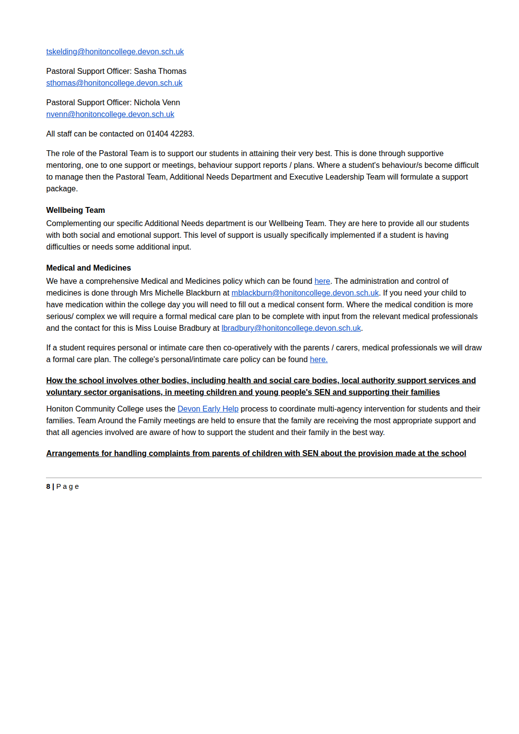tskelding@honitoncollege.devon.sch.uk
Pastoral Support Officer: Sasha Thomas
sthomas@honitoncollege.devon.sch.uk
Pastoral Support Officer: Nichola Venn
nvenn@honitoncollege.devon.sch.uk
All staff can be contacted on 01404 42283.
The role of the Pastoral Team is to support our students in attaining their very best. This is done through supportive mentoring, one to one support or meetings, behaviour support reports / plans. Where a student's behaviour/s become difficult to manage then the Pastoral Team, Additional Needs Department and Executive Leadership Team will formulate a support package.
Wellbeing Team
Complementing our specific Additional Needs department is our Wellbeing Team. They are here to provide all our students with both social and emotional support. This level of support is usually specifically implemented if a student is having difficulties or needs some additional input.
Medical and Medicines
We have a comprehensive Medical and Medicines policy which can be found here. The administration and control of medicines is done through Mrs Michelle Blackburn at mblackburn@honitoncollege.devon.sch.uk. If you need your child to have medication within the college day you will need to fill out a medical consent form. Where the medical condition is more serious/ complex we will require a formal medical care plan to be complete with input from the relevant medical professionals and the contact for this is Miss Louise Bradbury at lbradbury@honitoncollege.devon.sch.uk.
If a student requires personal or intimate care then co-operatively with the parents / carers, medical professionals we will draw a formal care plan. The college's personal/intimate care policy can be found here.
How the school involves other bodies, including health and social care bodies, local authority support services and voluntary sector organisations, in meeting children and young people's SEN and supporting their families
Honiton Community College uses the Devon Early Help process to coordinate multi-agency intervention for students and their families. Team Around the Family meetings are held to ensure that the family are receiving the most appropriate support and that all agencies involved are aware of how to support the student and their family in the best way.
Arrangements for handling complaints from parents of children with SEN about the provision made at the school
8 | P a g e